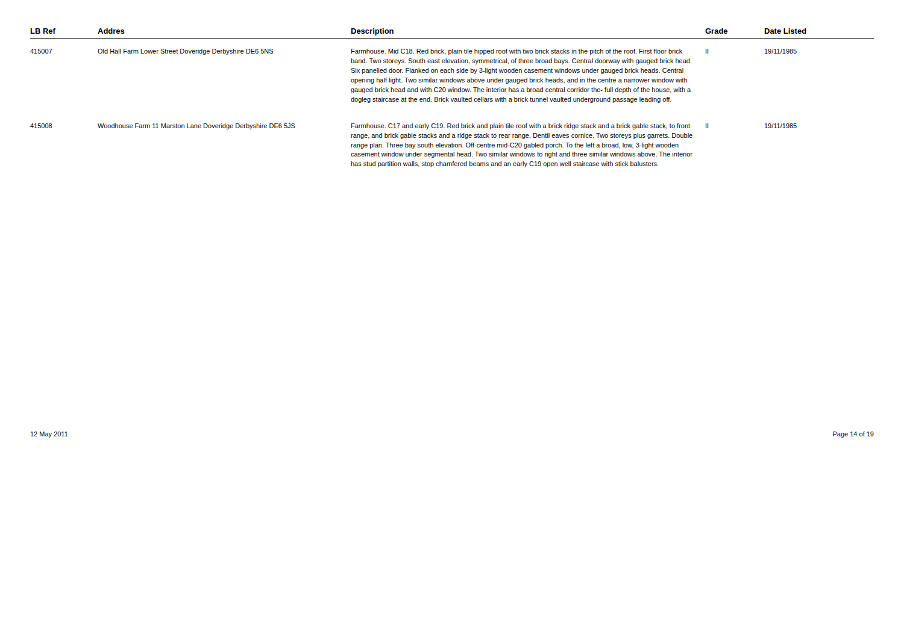| LB Ref | Addres | Description | Grade | Date Listed |
| --- | --- | --- | --- | --- |
| 415007 | Old Hall Farm Lower Street Doveridge Derbyshire DE6 5NS | Farmhouse. Mid C18. Red brick, plain tile hipped roof with two brick stacks in the pitch of the roof. First floor brick band. Two storeys. South east elevation, symmetrical, of three broad bays. Central doorway with gauged brick head. Six panelled door. Flanked on each side by 3-light wooden casement windows under gauged brick heads. Central opening half light. Two similar windows above under gauged brick heads, and in the centre a narrower window with gauged brick head and with C20 window. The interior has a broad central corridor the- full depth of the house, with a dogleg staircase at the end. Brick vaulted cellars with a brick tunnel vaulted underground passage leading off. | II | 19/11/1985 |
| 415008 | Woodhouse Farm 11 Marston Lane Doveridge Derbyshire DE6 5JS | Farmhouse. C17 and early C19. Red brick and plain tile roof with a brick ridge stack and a brick gable stack, to front range, and brick gable stacks and a ridge stack to rear range. Dentil eaves cornice. Two storeys plus garrets. Double range plan. Three bay south elevation. Off-centre mid-C20 gabled porch. To the left a broad, low, 3-light wooden casement window under segmental head. Two similar windows to right and three similar windows above. The interior has stud partition walls, stop chamfered beams and an early C19 open well staircase with stick balusters. | II | 19/11/1985 |
12 May 2011 Page 14 of 19